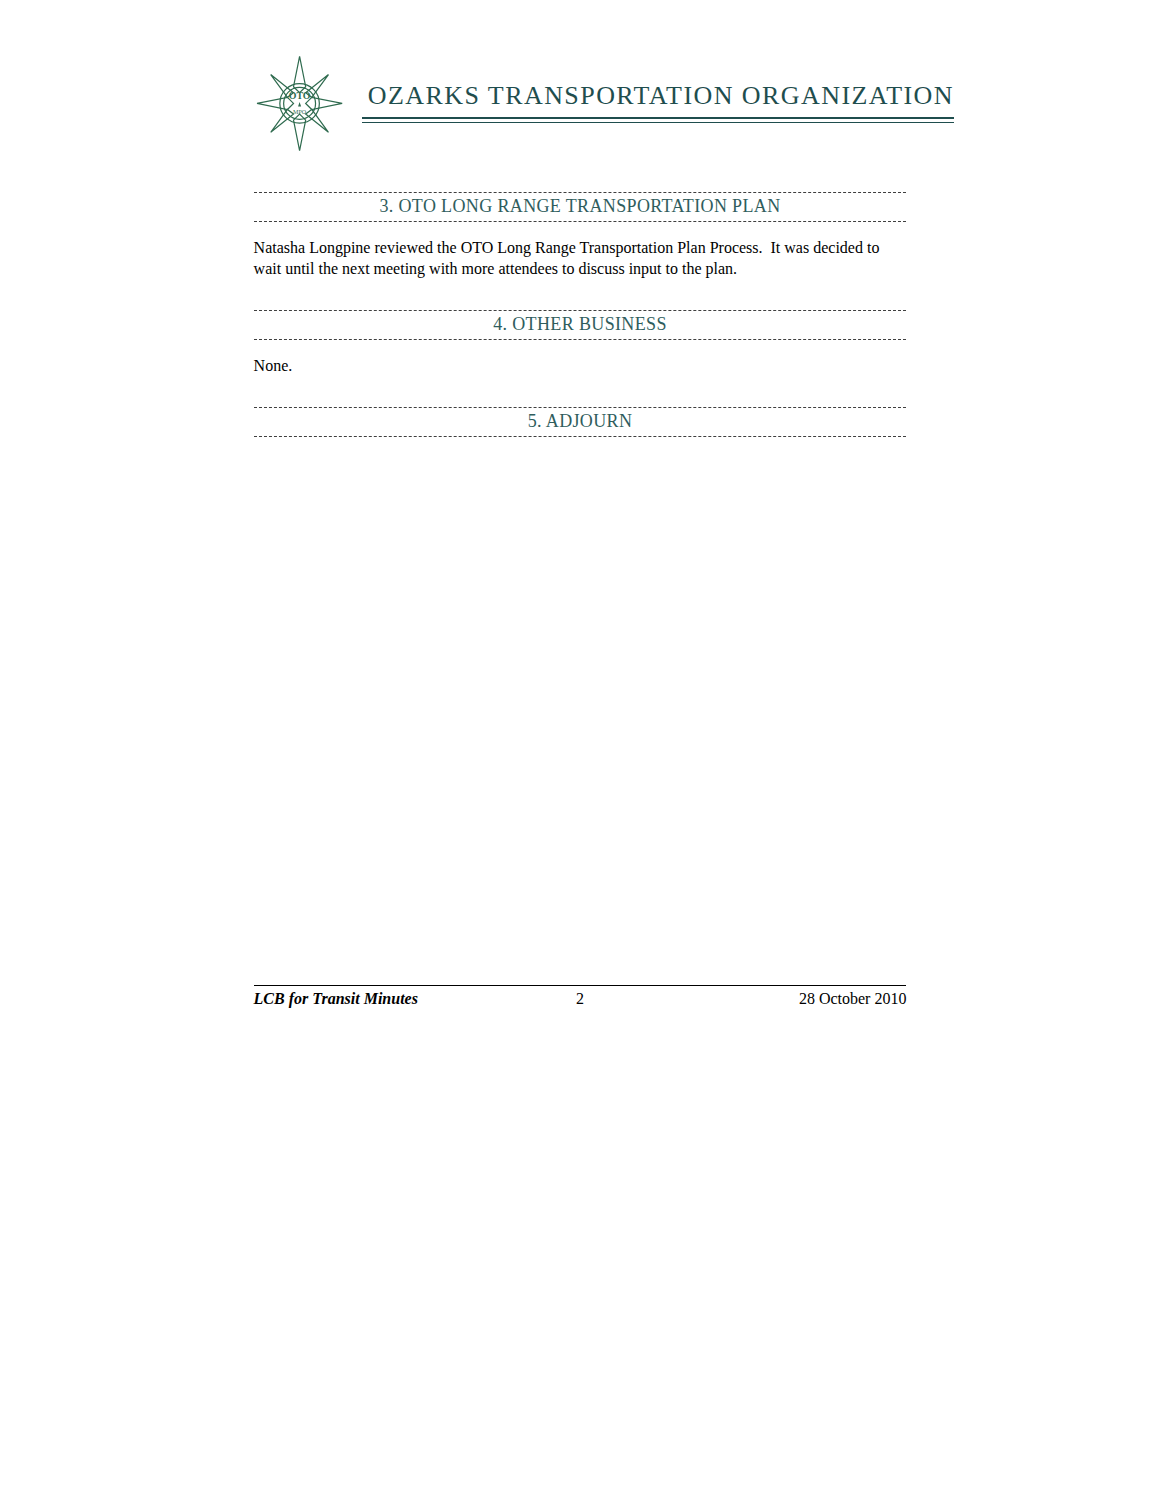OTO MPO
Ozarks Transportation Organization
3. OTO LONG RANGE TRANSPORTATION PLAN
Natasha Longpine reviewed the OTO Long Range Transportation Plan Process. It was decided to wait until the next meeting with more attendees to discuss input to the plan.
4. OTHER BUSINESS
None.
5. ADJOURN
LCB for Transit Minutes
2
28 October 2010